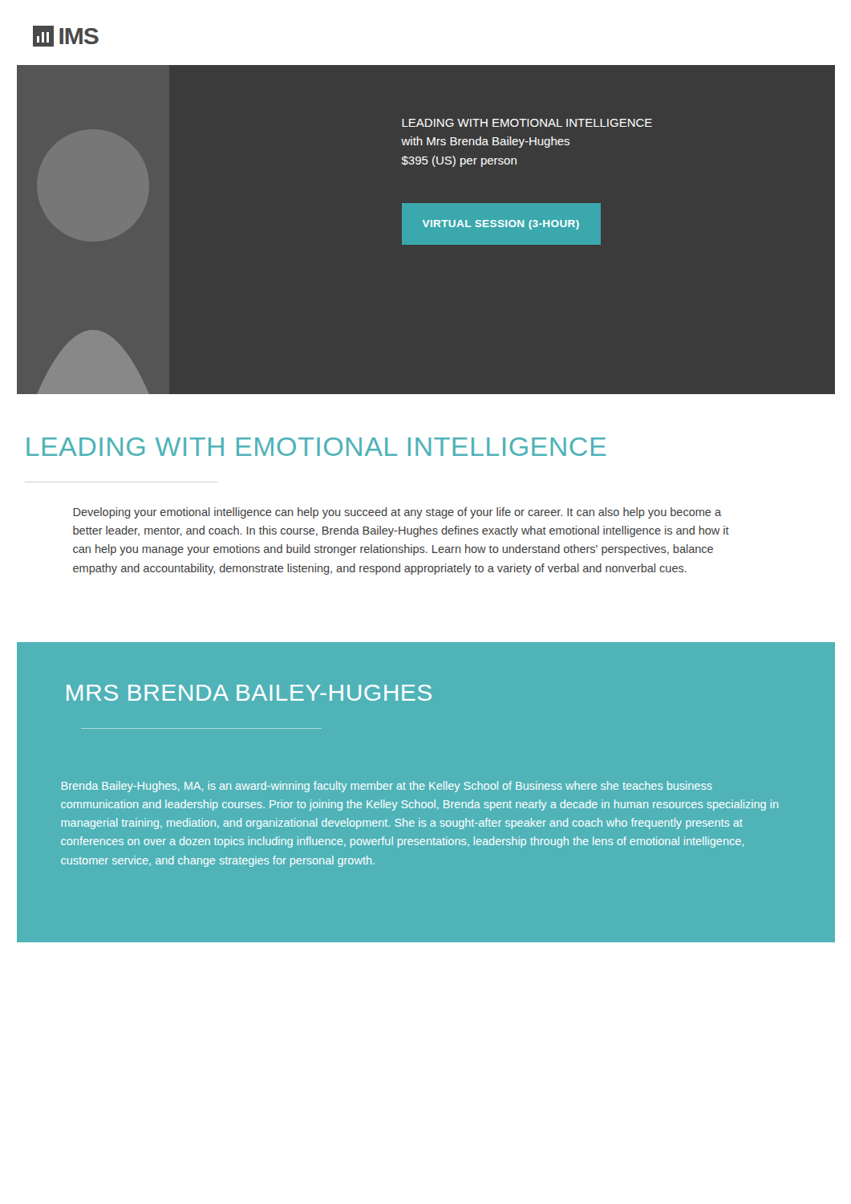IMS
LEADING WITH EMOTIONAL INTELLIGENCE
with Mrs Brenda Bailey-Hughes
$395 (US) per person
VIRTUAL SESSION (3-HOUR)
LEADING WITH EMOTIONAL INTELLIGENCE
Developing your emotional intelligence can help you succeed at any stage of your life or career. It can also help you become a better leader, mentor, and coach. In this course, Brenda Bailey-Hughes defines exactly what emotional intelligence is and how it can help you manage your emotions and build stronger relationships. Learn how to understand others' perspectives, balance empathy and accountability, demonstrate listening, and respond appropriately to a variety of verbal and nonverbal cues.
MRS BRENDA BAILEY-HUGHES
Brenda Bailey-Hughes, MA, is an award-winning faculty member at the Kelley School of Business where she teaches business communication and leadership courses. Prior to joining the Kelley School, Brenda spent nearly a decade in human resources specializing in managerial training, mediation, and organizational development. She is a sought-after speaker and coach who frequently presents at conferences on over a dozen topics including influence, powerful presentations, leadership through the lens of emotional intelligence, customer service, and change strategies for personal growth.